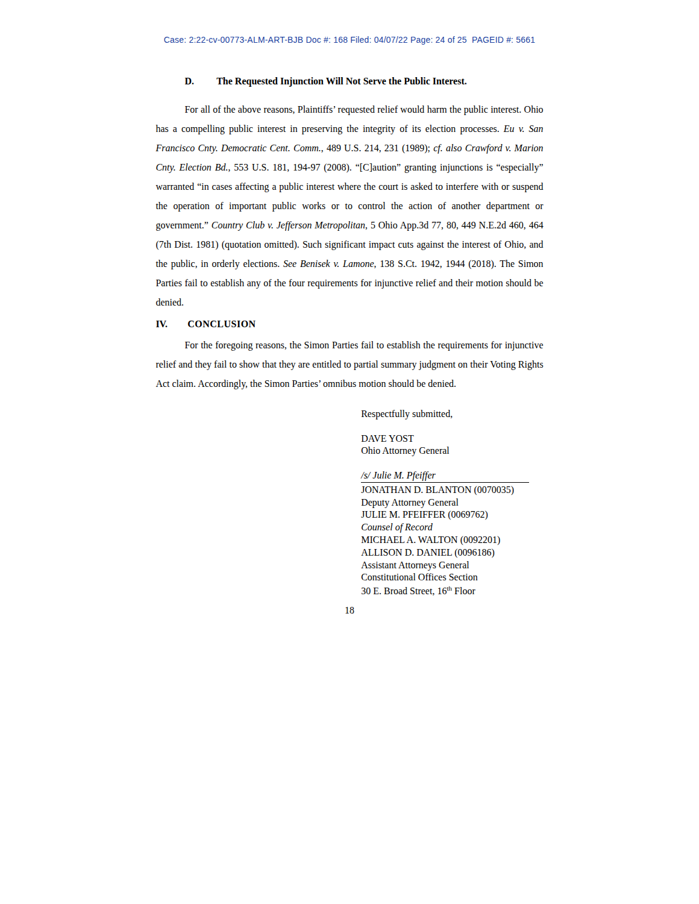Case: 2:22-cv-00773-ALM-ART-BJB Doc #: 168 Filed: 04/07/22 Page: 24 of 25 PAGEID #: 5661
D. The Requested Injunction Will Not Serve the Public Interest.
For all of the above reasons, Plaintiffs’ requested relief would harm the public interest. Ohio has a compelling public interest in preserving the integrity of its election processes. Eu v. San Francisco Cnty. Democratic Cent. Comm., 489 U.S. 214, 231 (1989); cf. also Crawford v. Marion Cnty. Election Bd., 553 U.S. 181, 194-97 (2008). “[C]aution” granting injunctions is “especially” warranted “in cases affecting a public interest where the court is asked to interfere with or suspend the operation of important public works or to control the action of another department or government.” Country Club v. Jefferson Metropolitan, 5 Ohio App.3d 77, 80, 449 N.E.2d 460, 464 (7th Dist. 1981) (quotation omitted). Such significant impact cuts against the interest of Ohio, and the public, in orderly elections. See Benisek v. Lamone, 138 S.Ct. 1942, 1944 (2018). The Simon Parties fail to establish any of the four requirements for injunctive relief and their motion should be denied.
IV. CONCLUSION
For the foregoing reasons, the Simon Parties fail to establish the requirements for injunctive relief and they fail to show that they are entitled to partial summary judgment on their Voting Rights Act claim. Accordingly, the Simon Parties’ omnibus motion should be denied.
Respectfully submitted,
DAVE YOST
Ohio Attorney General
/s/ Julie M. Pfeiffer
JONATHAN D. BLANTON (0070035)
Deputy Attorney General
JULIE M. PFEIFFER (0069762)
Counsel of Record
MICHAEL A. WALTON (0092201)
ALLISON D. DANIEL (0096186)
Assistant Attorneys General
Constitutional Offices Section
30 E. Broad Street, 16th Floor
18